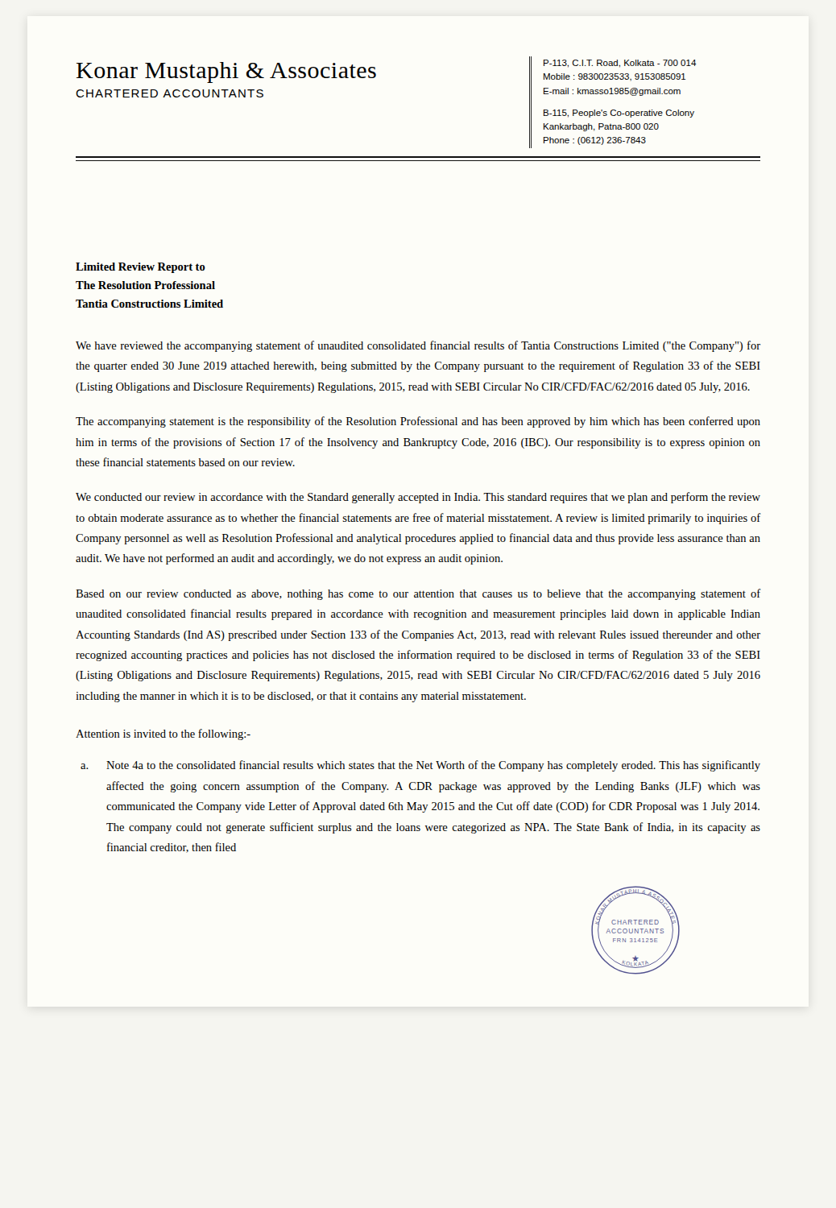Konar Mustaphi & Associates
CHARTERED ACCOUNTANTS
P-113, C.I.T. Road, Kolkata - 700 014
Mobile : 9830023533, 9153085091
E-mail : kmasso1985@gmail.com
B-115, People's Co-operative Colony
Kankarbagh, Patna-800 020
Phone : (0612) 236-7843
Limited Review Report to
The Resolution Professional
Tantia Constructions Limited
We have reviewed the accompanying statement of unaudited consolidated financial results of Tantia Constructions Limited ("the Company") for the quarter ended 30 June 2019 attached herewith, being submitted by the Company pursuant to the requirement of Regulation 33 of the SEBI (Listing Obligations and Disclosure Requirements) Regulations, 2015, read with SEBI Circular No CIR/CFD/FAC/62/2016 dated 05 July, 2016.
The accompanying statement is the responsibility of the Resolution Professional and has been approved by him which has been conferred upon him in terms of the provisions of Section 17 of the Insolvency and Bankruptcy Code, 2016 (IBC). Our responsibility is to express opinion on these financial statements based on our review.
We conducted our review in accordance with the Standard generally accepted in India. This standard requires that we plan and perform the review to obtain moderate assurance as to whether the financial statements are free of material misstatement. A review is limited primarily to inquiries of Company personnel as well as Resolution Professional and analytical procedures applied to financial data and thus provide less assurance than an audit. We have not performed an audit and accordingly, we do not express an audit opinion.
Based on our review conducted as above, nothing has come to our attention that causes us to believe that the accompanying statement of unaudited consolidated financial results prepared in accordance with recognition and measurement principles laid down in applicable Indian Accounting Standards (Ind AS) prescribed under Section 133 of the Companies Act, 2013, read with relevant Rules issued thereunder and other recognized accounting practices and policies has not disclosed the information required to be disclosed in terms of Regulation 33 of the SEBI (Listing Obligations and Disclosure Requirements) Regulations, 2015, read with SEBI Circular No CIR/CFD/FAC/62/2016 dated 5 July 2016 including the manner in which it is to be disclosed, or that it contains any material misstatement.
Attention is invited to the following:-
Note 4a to the consolidated financial results which states that the Net Worth of the Company has completely eroded. This has significantly affected the going concern assumption of the Company. A CDR package was approved by the Lending Banks (JLF) which was communicated the Company vide Letter of Approval dated 6th May 2015 and the Cut off date (COD) for CDR Proposal was 1 July 2014. The company could not generate sufficient surplus and the loans were categorized as NPA. The State Bank of India, in its capacity as financial creditor, then filed
KONAR MUSTAPHI & ASSOCIATES KOLKATA CHARTERED ACCOUNTANTS FRN 314125E ★